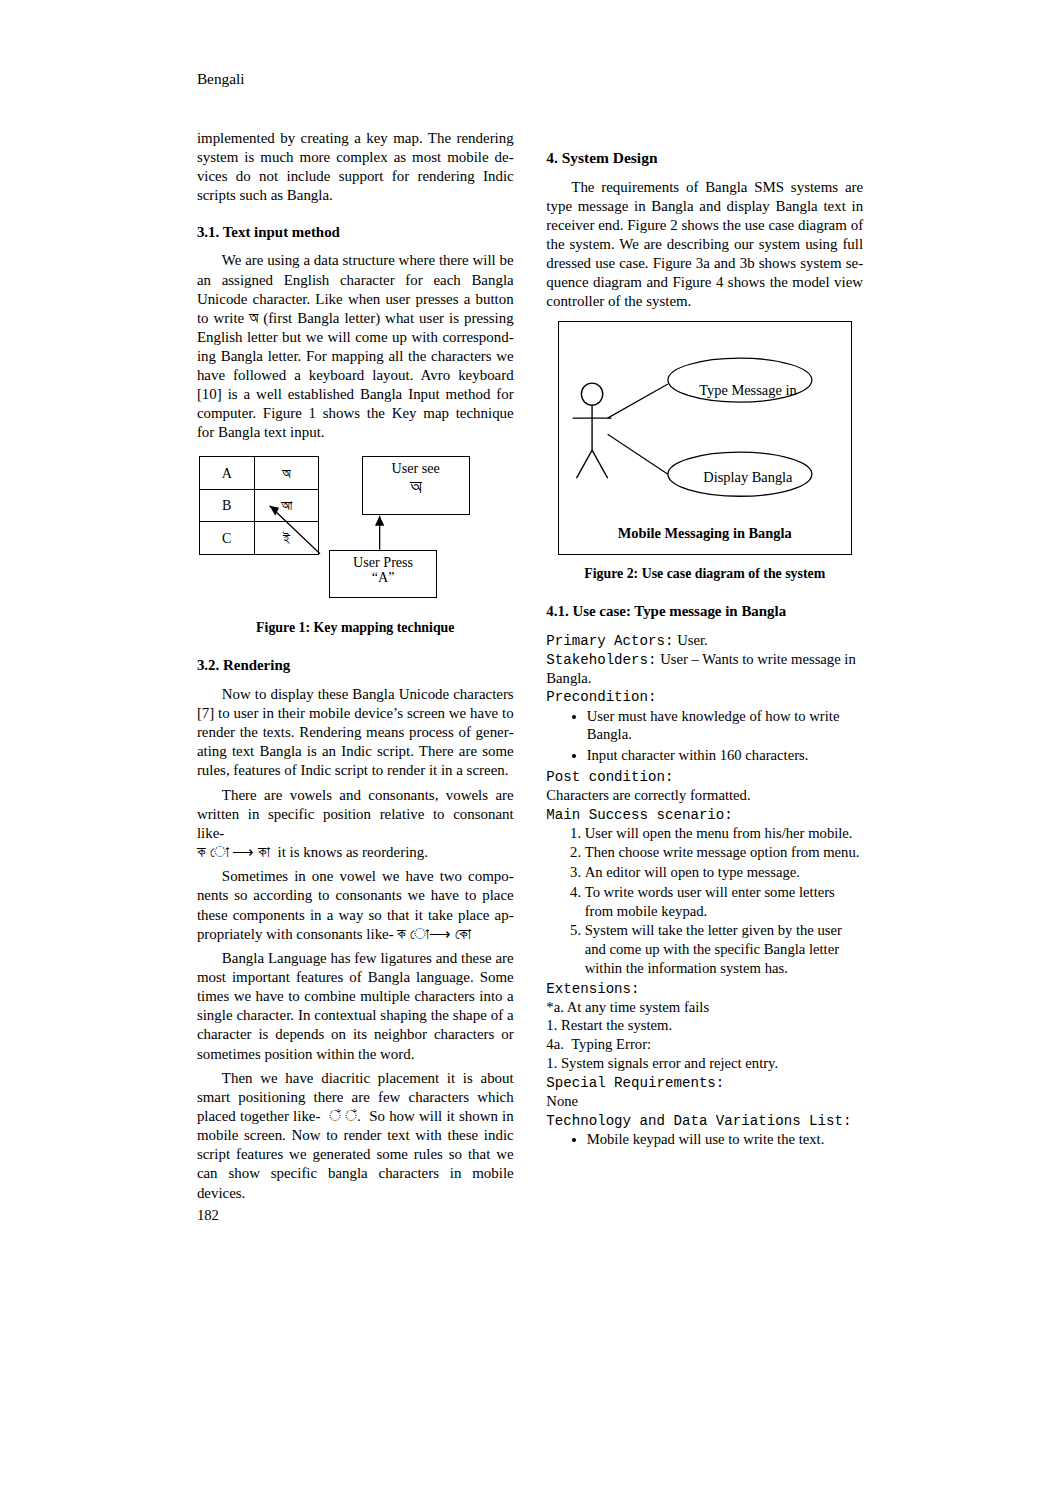Bengali
implemented by creating a key map. The rendering system is much more complex as most mobile devices do not include support for rendering Indic scripts such as Bangla.
3.1. Text input method
We are using a data structure where there will be an assigned English character for each Bangla Unicode character. Like when user presses a button to write অ (first Bangla letter) what user is pressing English letter but we will come up with corresponding Bangla letter. For mapping all the characters we have followed a keyboard layout. Avro keyboard [10] is a well established Bangla Input method for computer. Figure 1 shows the Key map technique for Bangla text input.
| A | অ |
| B | আ |
| C | ই |
User see
অ
User Press
“A”
Figure 1: Key mapping technique
3.2. Rendering
Now to display these Bangla Unicode characters [7] to user in their mobile device’s screen we have to render the texts. Rendering means process of generating text Bangla is an Indic script. There are some rules, features of Indic script to render it in a screen.
There are vowels and consonants, vowels are written in specific position relative to consonant like-
ক ো ⟶ কা it is knows as reordering.
Sometimes in one vowel we have two components so according to consonants we have to place these components in a way so that it take place appropriately with consonants like- ক ো⟶ কো
Bangla Language has few ligatures and these are most important features of Bangla language. Some times we have to combine multiple characters into a single character. In contextual shaping the shape of a character is depends on its neighbor characters or sometimes position within the word.
Then we have diacritic placement it is about smart positioning there are few characters which placed together like- ঁ ঁ. So how will it shown in mobile screen. Now to render text with these indic script features we generated some rules so that we can show specific bangla characters in mobile devices.
4. System Design
The requirements of Bangla SMS systems are type message in Bangla and display Bangla text in receiver end. Figure 2 shows the use case diagram of the system. We are describing our system using full dressed use case. Figure 3a and 3b shows system sequence diagram and Figure 4 shows the model view controller of the system.
Type Message in
Display Bangla
Mobile Messaging in Bangla
Figure 2: Use case diagram of the system
4.1. Use case: Type message in Bangla
Primary Actors: User.
Stakeholders: User – Wants to write message in Bangla.
Precondition:
User must have knowledge of how to write Bangla.
Input character within 160 characters.
Post condition:
Characters are correctly formatted.
Main Success scenario:
User will open the menu from his/her mobile.
Then choose write message option from menu.
An editor will open to type message.
To write words user will enter some letters from mobile keypad.
System will take the letter given by the user and come up with the specific Bangla letter within the information system has.
Extensions:
*a. At any time system fails
1. Restart the system.
4a. Typing Error:
1. System signals error and reject entry.
Special Requirements:
None
Technology and Data Variations List:
Mobile keypad will use to write the text.
182